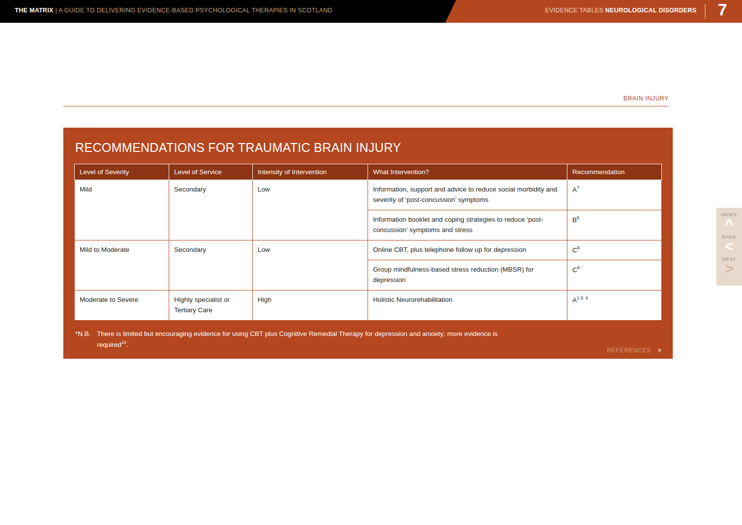THE MATRIX | A GUIDE TO DELIVERING EVIDENCE-BASED PSYCHOLOGICAL THERAPIES IN SCOTLAND
EVIDENCE TABLES NEUROLOGICAL DISORDERS
7
BRAIN INJURY
RECOMMENDATIONS FOR TRAUMATIC BRAIN INJURY
| Level of Severity | Level of Service | Intensity of Intervention | What Intervention? | Recommendation |
| --- | --- | --- | --- | --- |
| Mild | Secondary | Low | Information, support and advice to reduce social morbidity and severity of ‘post-concussion’ symptoms | A 7 |
| Information booklet and coping strategies to reduce ‘post-concussion’ symptoms and stress | B 6 |
| Mild to Moderate | Secondary | Low | Online CBT, plus telephone follow up for depression | C 8 |
| Group mindfulness-based stress reduction (MBSR) for depression | C 9 |
| Moderate to Severe | Highly specialist or Tertiary Care | High | Holistic Neurorehabilitation | A 1,3, 4 |
*N.B. There is limited but encouraging evidence for using CBT plus Cognitive Remedial Therapy for depression and anxiety; more evidence is required10.
REFERENCES >
INDEX ^
BACK <
NEXT >